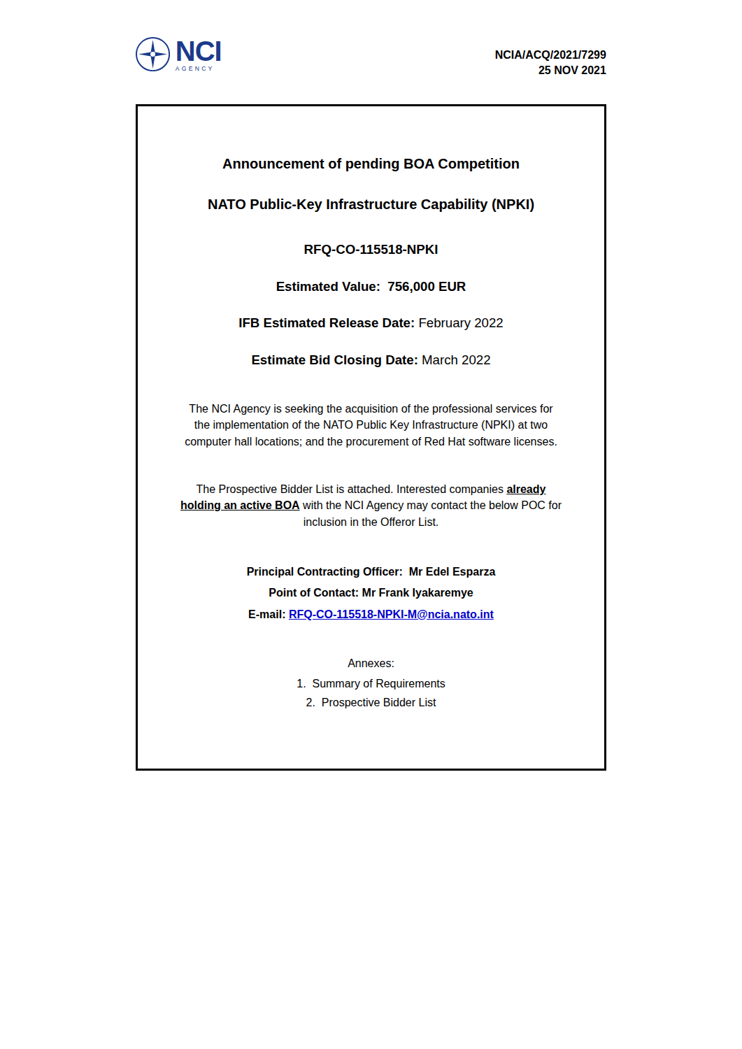NCI
AGENCY
NCIA/ACQ/2021/7299
25 NOV 2021
Announcement of pending BOA Competition
NATO Public-Key Infrastructure Capability (NPKI)
RFQ-CO-115518-NPKI
Estimated Value: 756,000 EUR
IFB Estimated Release Date: February 2022
Estimate Bid Closing Date: March 2022
The NCI Agency is seeking the acquisition of the professional services for the implementation of the NATO Public Key Infrastructure (NPKI) at two computer hall locations; and the procurement of Red Hat software licenses.
The Prospective Bidder List is attached. Interested companies already holding an active BOA with the NCI Agency may contact the below POC for inclusion in the Offeror List.
Principal Contracting Officer: Mr Edel Esparza
Point of Contact: Mr Frank Iyakaremye
E-mail: RFQ-CO-115518-NPKI-M@ncia.nato.int
Annexes:
1. Summary of Requirements
2. Prospective Bidder List